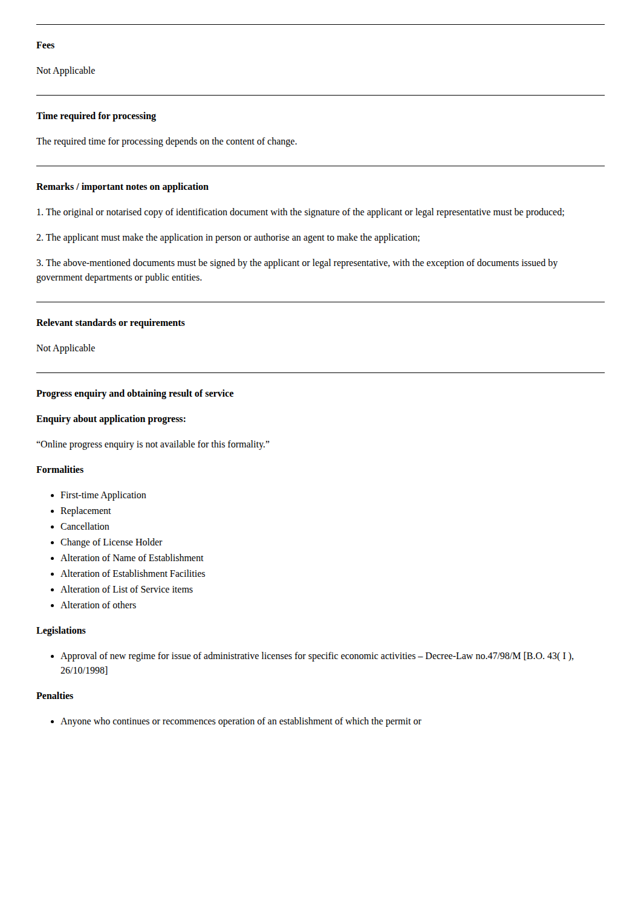Fees
Not Applicable
Time required for processing
The required time for processing depends on the content of change.
Remarks / important notes on application
1. The original or notarised copy of identification document with the signature of the applicant or legal representative must be produced;
2. The applicant must make the application in person or authorise an agent to make the application;
3. The above-mentioned documents must be signed by the applicant or legal representative, with the exception of documents issued by government departments or public entities.
Relevant standards or requirements
Not Applicable
Progress enquiry and obtaining result of service
Enquiry about application progress:
“Online progress enquiry is not available for this formality.”
Formalities
First-time Application
Replacement
Cancellation
Change of License Holder
Alteration of Name of Establishment
Alteration of Establishment Facilities
Alteration of List of Service items
Alteration of others
Legislations
Approval of new regime for issue of administrative licenses for specific economic activities – Decree-Law no.47/98/M [B.O. 43( I ), 26/10/1998]
Penalties
Anyone who continues or recommences operation of an establishment of which the permit or